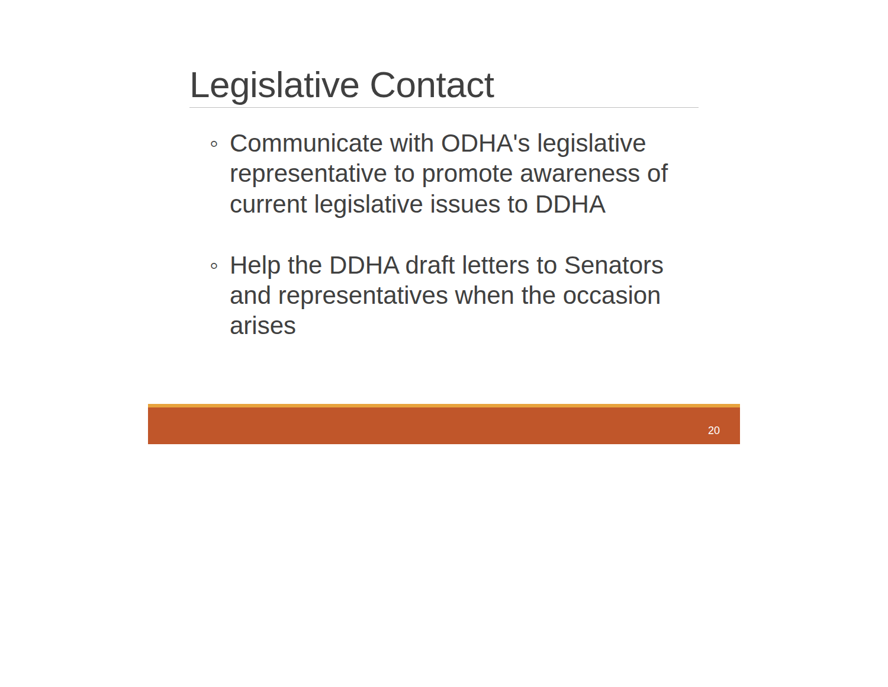Legislative Contact
Communicate with ODHA's legislative representative to promote awareness of current legislative issues to DDHA
Help the DDHA draft letters to Senators and representatives when the occasion arises
20